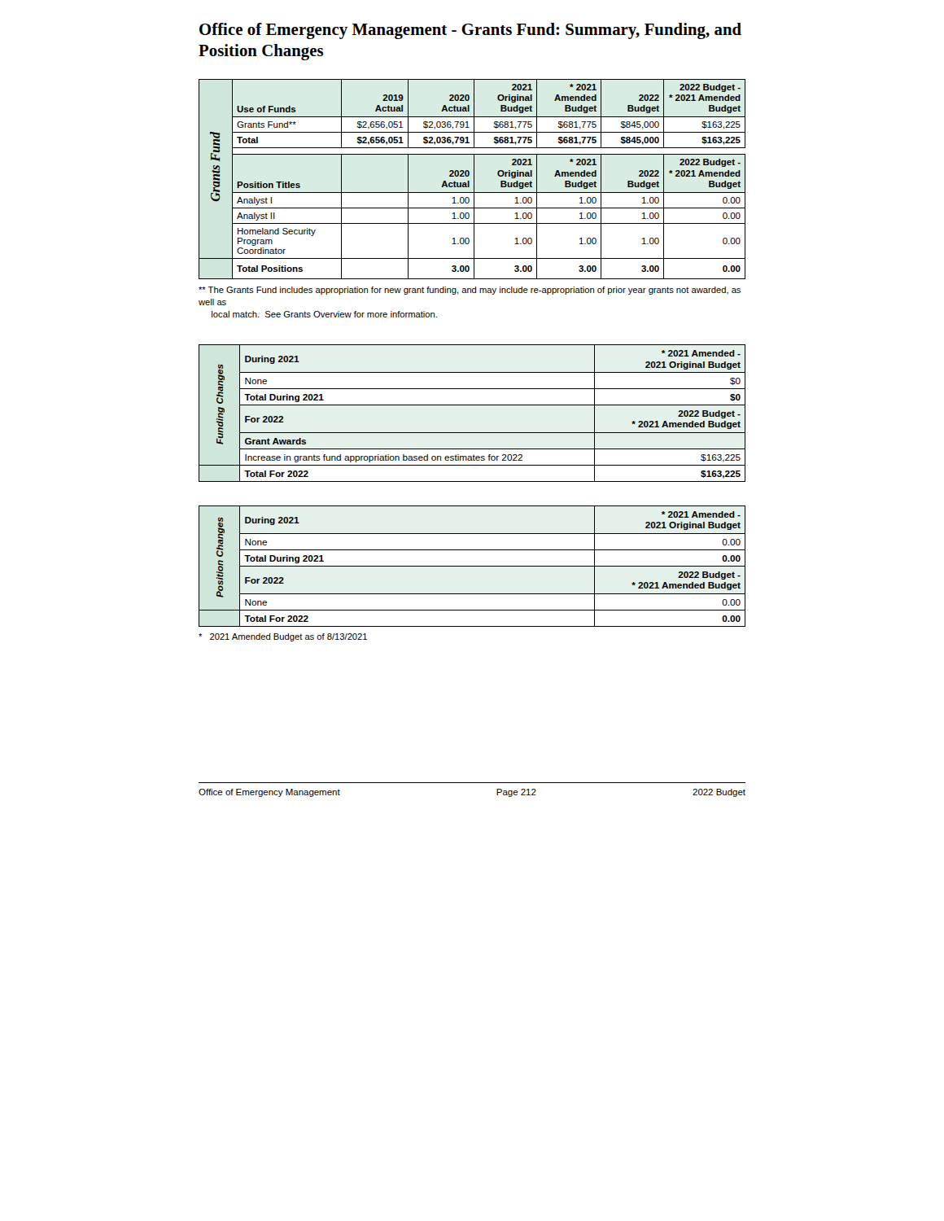Office of Emergency Management - Grants Fund: Summary, Funding, and
Position Changes
| Grants Fund | Use of Funds | 2019 Actual | 2020 Actual | 2021 Original Budget | * 2021 Amended Budget | 2022 Budget | 2022 Budget - * 2021 Amended Budget |
| Grants Fund** | $2,656,051 | $2,036,791 | $681,775 | $681,775 | $845,000 | $163,225 |
| Total | $2,656,051 | $2,036,791 | $681,775 | $681,775 | $845,000 | $163,225 |
| Position Titles | | 2020 Actual | 2021 Original Budget | * 2021 Amended Budget | 2022 Budget | 2022 Budget - * 2021 Amended Budget |
| Analyst I | | 1.00 | 1.00 | 1.00 | 1.00 | 0.00 |
| Analyst II | | 1.00 | 1.00 | 1.00 | 1.00 | 0.00 |
| Homeland Security Program Coordinator | | 1.00 | 1.00 | 1.00 | 1.00 | 0.00 |
| | Total Positions | | 3.00 | 3.00 | 3.00 | 3.00 | 0.00 |
** The Grants Fund includes appropriation for new grant funding, and may include re-appropriation of prior year grants not awarded, as well as local match. See Grants Overview for more information.
| Funding Changes | During 2021 | * 2021 Amended - 2021 Original Budget |
| None | $0 |
| Total During 2021 | $0 |
| For 2022 | 2022 Budget - * 2021 Amended Budget |
| Grant Awards | |
| Increase in grants fund appropriation based on estimates for 2022 | $163,225 |
| | Total For 2022 | $163,225 |
| Position Changes | During 2021 | * 2021 Amended - 2021 Original Budget |
| None | 0.00 |
| Total During 2021 | 0.00 |
| For 2022 | 2022 Budget - * 2021 Amended Budget |
| None | 0.00 |
| | Total For 2022 | 0.00 |
*2021 Amended Budget as of 8/13/2021
Office of Emergency Management Page 212 2022 Budget